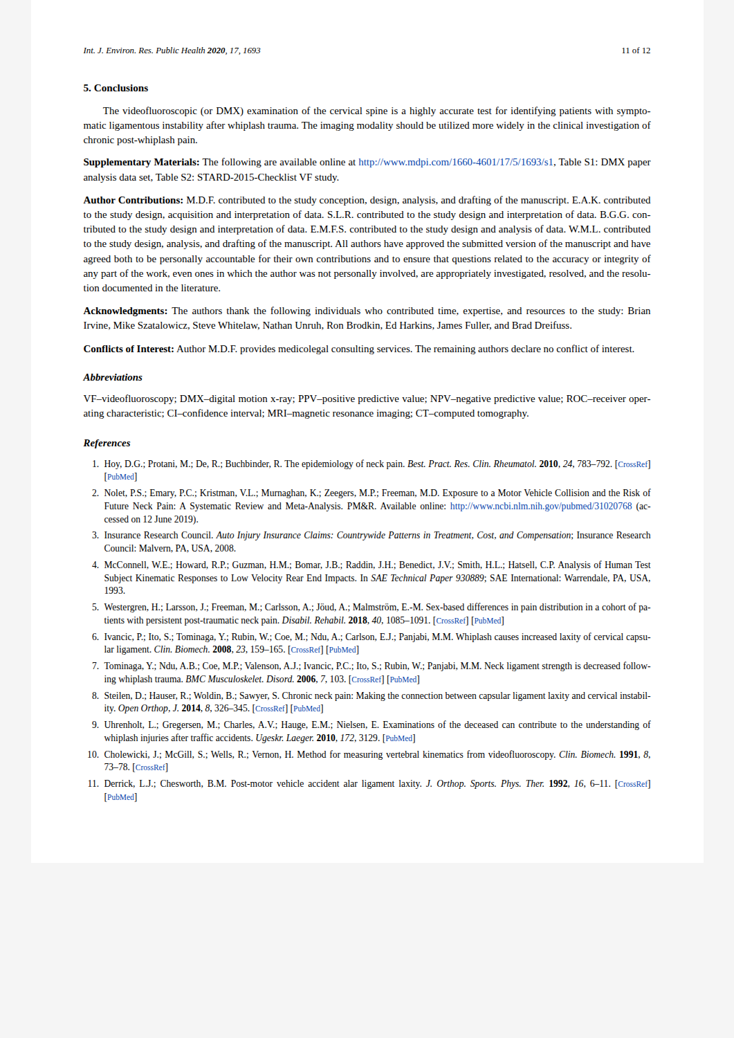Int. J. Environ. Res. Public Health 2020, 17, 1693
11 of 12
5. Conclusions
The videofluoroscopic (or DMX) examination of the cervical spine is a highly accurate test for identifying patients with symptomatic ligamentous instability after whiplash trauma. The imaging modality should be utilized more widely in the clinical investigation of chronic post-whiplash pain.
Supplementary Materials: The following are available online at http://www.mdpi.com/1660-4601/17/5/1693/s1, Table S1: DMX paper analysis data set, Table S2: STARD-2015-Checklist VF study.
Author Contributions: M.D.F. contributed to the study conception, design, analysis, and drafting of the manuscript. E.A.K. contributed to the study design, acquisition and interpretation of data. S.L.R. contributed to the study design and interpretation of data. B.G.G. contributed to the study design and interpretation of data. E.M.F.S. contributed to the study design and analysis of data. W.M.L. contributed to the study design, analysis, and drafting of the manuscript. All authors have approved the submitted version of the manuscript and have agreed both to be personally accountable for their own contributions and to ensure that questions related to the accuracy or integrity of any part of the work, even ones in which the author was not personally involved, are appropriately investigated, resolved, and the resolution documented in the literature.
Acknowledgments: The authors thank the following individuals who contributed time, expertise, and resources to the study: Brian Irvine, Mike Szatalowicz, Steve Whitelaw, Nathan Unruh, Ron Brodkin, Ed Harkins, James Fuller, and Brad Dreifuss.
Conflicts of Interest: Author M.D.F. provides medicolegal consulting services. The remaining authors declare no conflict of interest.
Abbreviations
VF–videofluoroscopy; DMX–digital motion x-ray; PPV–positive predictive value; NPV–negative predictive value; ROC–receiver operating characteristic; CI–confidence interval; MRI–magnetic resonance imaging; CT–computed tomography.
References
Hoy, D.G.; Protani, M.; De, R.; Buchbinder, R. The epidemiology of neck pain. Best. Pract. Res. Clin. Rheumatol. 2010, 24, 783–792. [CrossRef] [PubMed]
Nolet, P.S.; Emary, P.C.; Kristman, V.L.; Murnaghan, K.; Zeegers, M.P.; Freeman, M.D. Exposure to a Motor Vehicle Collision and the Risk of Future Neck Pain: A Systematic Review and Meta-Analysis. PM&R. Available online: http://www.ncbi.nlm.nih.gov/pubmed/31020768 (accessed on 12 June 2019).
Insurance Research Council. Auto Injury Insurance Claims: Countrywide Patterns in Treatment, Cost, and Compensation; Insurance Research Council: Malvern, PA, USA, 2008.
McConnell, W.E.; Howard, R.P.; Guzman, H.M.; Bomar, J.B.; Raddin, J.H.; Benedict, J.V.; Smith, H.L.; Hatsell, C.P. Analysis of Human Test Subject Kinematic Responses to Low Velocity Rear End Impacts. In SAE Technical Paper 930889; SAE International: Warrendale, PA, USA, 1993.
Westergren, H.; Larsson, J.; Freeman, M.; Carlsson, A.; Jöud, A.; Malmström, E.-M. Sex-based differences in pain distribution in a cohort of patients with persistent post-traumatic neck pain. Disabil. Rehabil. 2018, 40, 1085–1091. [CrossRef] [PubMed]
Ivancic, P.; Ito, S.; Tominaga, Y.; Rubin, W.; Coe, M.; Ndu, A.; Carlson, E.J.; Panjabi, M.M. Whiplash causes increased laxity of cervical capsular ligament. Clin. Biomech. 2008, 23, 159–165. [CrossRef] [PubMed]
Tominaga, Y.; Ndu, A.B.; Coe, M.P.; Valenson, A.J.; Ivancic, P.C.; Ito, S.; Rubin, W.; Panjabi, M.M. Neck ligament strength is decreased following whiplash trauma. BMC Musculoskelet. Disord. 2006, 7, 103. [CrossRef] [PubMed]
Steilen, D.; Hauser, R.; Woldin, B.; Sawyer, S. Chronic neck pain: Making the connection between capsular ligament laxity and cervical instability. Open Orthop, J. 2014, 8, 326–345. [CrossRef] [PubMed]
Uhrenholt, L.; Gregersen, M.; Charles, A.V.; Hauge, E.M.; Nielsen, E. Examinations of the deceased can contribute to the understanding of whiplash injuries after traffic accidents. Ugeskr. Laeger. 2010, 172, 3129. [PubMed]
Cholewicki, J.; McGill, S.; Wells, R.; Vernon, H. Method for measuring vertebral kinematics from videofluoroscopy. Clin. Biomech. 1991, 8, 73–78. [CrossRef]
Derrick, L.J.; Chesworth, B.M. Post-motor vehicle accident alar ligament laxity. J. Orthop. Sports. Phys. Ther. 1992, 16, 6–11. [CrossRef] [PubMed]